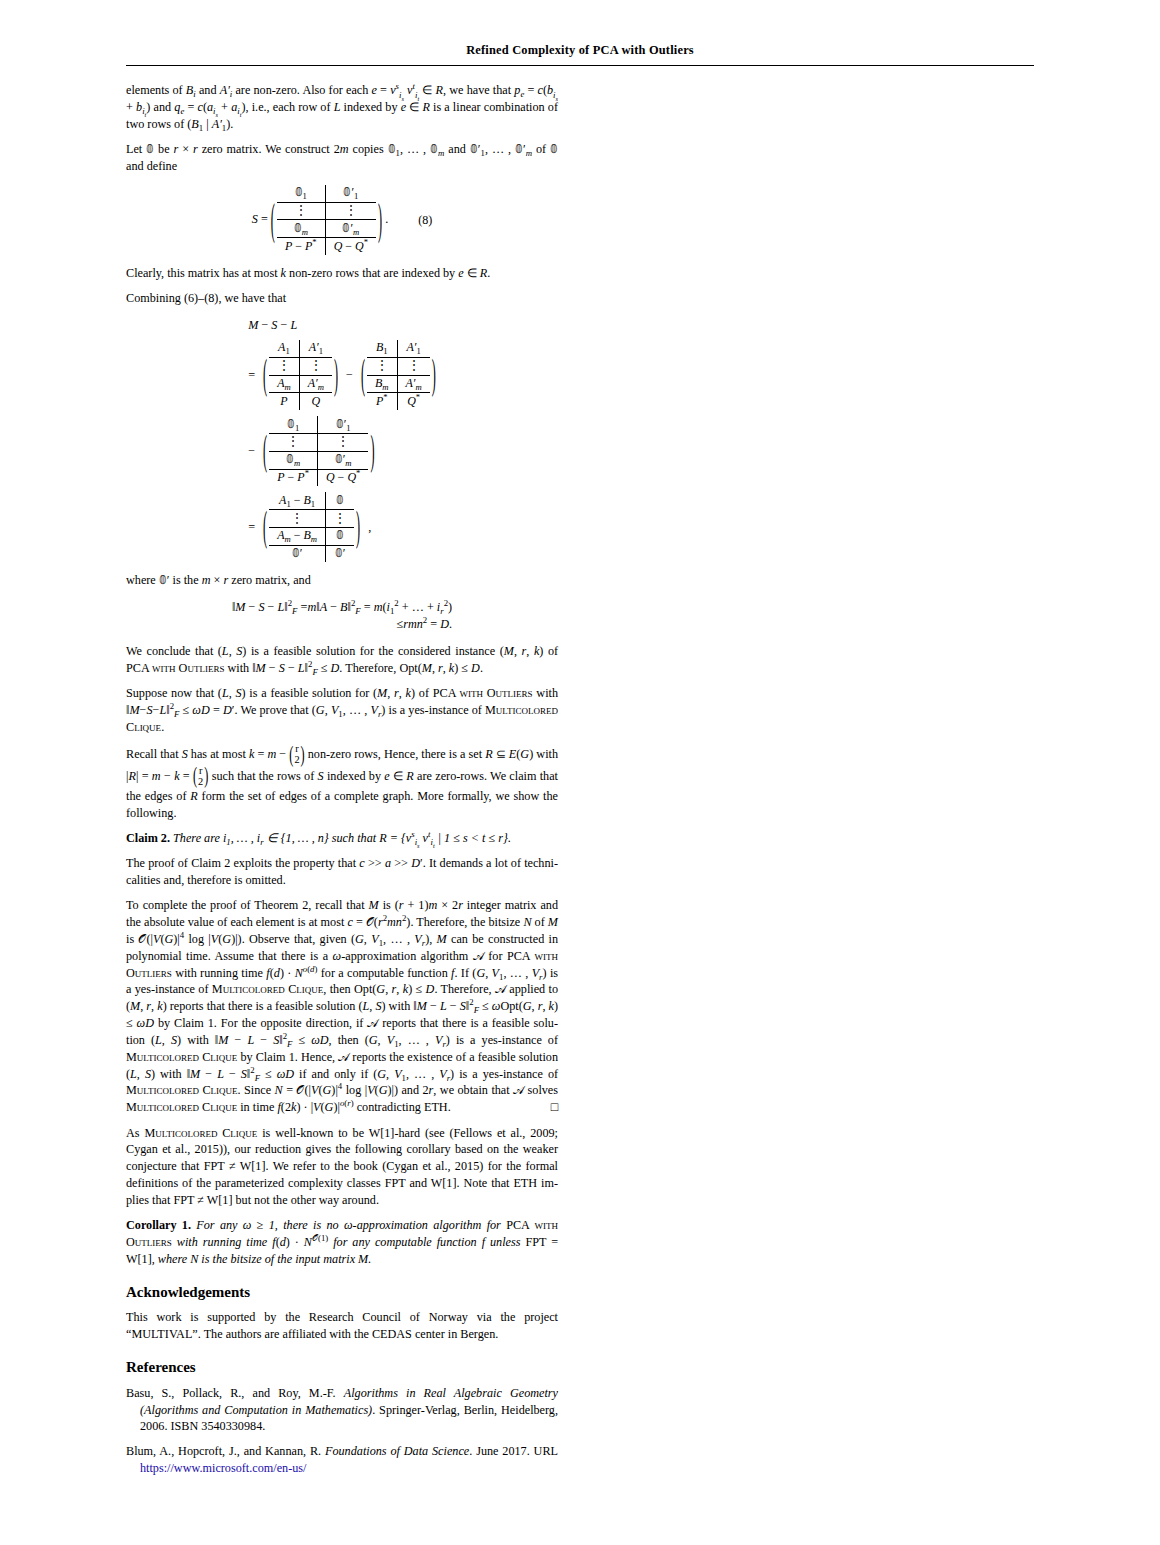Refined Complexity of PCA with Outliers
elements of Bi and A′i are non-zero. Also for each e = vsis vtit ∈ R, we have that pe = c(bis + bit) and qe = c(ais + ait), i.e., each row of L indexed by e ∈ R is a linear combination of two rows of (B1 | A′1).
Let 𝟘 be r × r zero matrix. We construct 2m copies 𝟘1, … , 𝟘m and 𝟘′1, … , 𝟘′m of 𝟘 and define
S = (
| 𝟘 1 | 𝟘 ′ 1 |
| ⋮ | ⋮ |
| 𝟘 m | 𝟘 ′ m |
| P − P * | Q − Q * |
) .
(8)
Clearly, this matrix has at most k non-zero rows that are indexed by e ∈ R.
Combining (6)–(8), we have that
M − S − L
= (
| A 1 | A′ 1 |
| ⋮ | ⋮ |
| A m | A′ m |
| P | Q |
) − (
| B 1 | A′ 1 |
| ⋮ | ⋮ |
| B m | A′ m |
| P * | Q * |
)
− (
| 𝟘 1 | 𝟘 ′ 1 |
| ⋮ | ⋮ |
| 𝟘 m | 𝟘 ′ m |
| P − P * | Q − Q * |
)
= (
| A 1 − B 1 | 𝟘 |
| ⋮ | ⋮ |
| A m − B m | 𝟘 |
| 𝟘 ′ | 𝟘 ′ |
) ,
where 𝟘′ is the m × r zero matrix, and
‖M − S − L‖2F =m‖A − B‖2F = m(i12 + … + ir2)
≤rmn2 = D.
We conclude that (L, S) is a feasible solution for the considered instance (M, r, k) of PCA with Outliers with ‖M − S − L‖2F ≤ D. Therefore, Opt(M, r, k) ≤ D.
Suppose now that (L, S) is a feasible solution for (M, r, k) of PCA with Outliers with ‖M−S−L‖2F ≤ ωD = D′. We prove that (G, V1, … , Vr) is a yes-instance of Multicolored Clique.
Recall that S has at most k = m − (r 2) non-zero rows, Hence, there is a set R ⊆ E(G) with |R| = m − k = (r 2) such that the rows of S indexed by e ∈ R are zero-rows. We claim that the edges of R form the set of edges of a complete graph. More formally, we show the following.
Claim 2. There are i1, … , ir ∈ {1, … , n} such that R = {vsis vtit | 1 ≤ s < t ≤ r}.
The proof of Claim 2 exploits the property that c >> a >> D′. It demands a lot of technicalities and, therefore is omitted.
To complete the proof of Theorem 2, recall that M is (r + 1)m × 2r integer matrix and the absolute value of each element is at most c = 𝒪(r2mn2). Therefore, the bitsize N of M is 𝒪(|V(G)|4 log |V(G)|). Observe that, given (G, V1, … , Vr), M can be constructed in polynomial time. Assume that there is a ω-approximation algorithm 𝒜 for PCA with Outliers with running time f(d) · No(d) for a computable function f. If (G, V1, … , Vr) is a yes-instance of Multicolored Clique, then Opt(G, r, k) ≤ D. Therefore, 𝒜 applied to (M, r, k) reports that there is a feasible solution (L, S) with ‖M − L − S‖2F ≤ ωOpt(G, r, k) ≤ ωD by Claim 1. For the opposite direction, if 𝒜 reports that there is a feasible solution (L, S) with ‖M − L − S‖2F ≤ ωD, then (G, V1, … , Vr) is a yes-instance of Multicolored Clique by Claim 1. Hence, 𝒜 reports the existence of a feasible solution (L, S) with ‖M − L − S‖2F ≤ ωD if and only if (G, V1, … , Vr) is a yes-instance of Multicolored Clique. Since N = 𝒪(|V(G)|4 log |V(G)|) and 2r, we obtain that 𝒜 solves Multicolored Clique in time f(2k) · |V(G)|o(r) contradicting ETH. □
As Multicolored Clique is well-known to be W[1]-hard (see (Fellows et al., 2009; Cygan et al., 2015)), our reduction gives the following corollary based on the weaker conjecture that FPT ≠ W[1]. We refer to the book (Cygan et al., 2015) for the formal definitions of the parameterized complexity classes FPT and W[1]. Note that ETH implies that FPT ≠ W[1] but not the other way around.
Corollary 1. For any ω ≥ 1, there is no ω-approximation algorithm for PCA with Outliers with running time f(d) · N𝒪(1) for any computable function f unless FPT = W[1], where N is the bitsize of the input matrix M.
Acknowledgements
This work is supported by the Research Council of Norway via the project “MULTIVAL”. The authors are affiliated with the CEDAS center in Bergen.
References
Basu, S., Pollack, R., and Roy, M.-F. Algorithms in Real Algebraic Geometry (Algorithms and Computation in Mathematics). Springer-Verlag, Berlin, Heidelberg, 2006. ISBN 3540330984.
Blum, A., Hopcroft, J., and Kannan, R. Foundations of Data Science. June 2017. URL https://www.microsoft.com/en-us/